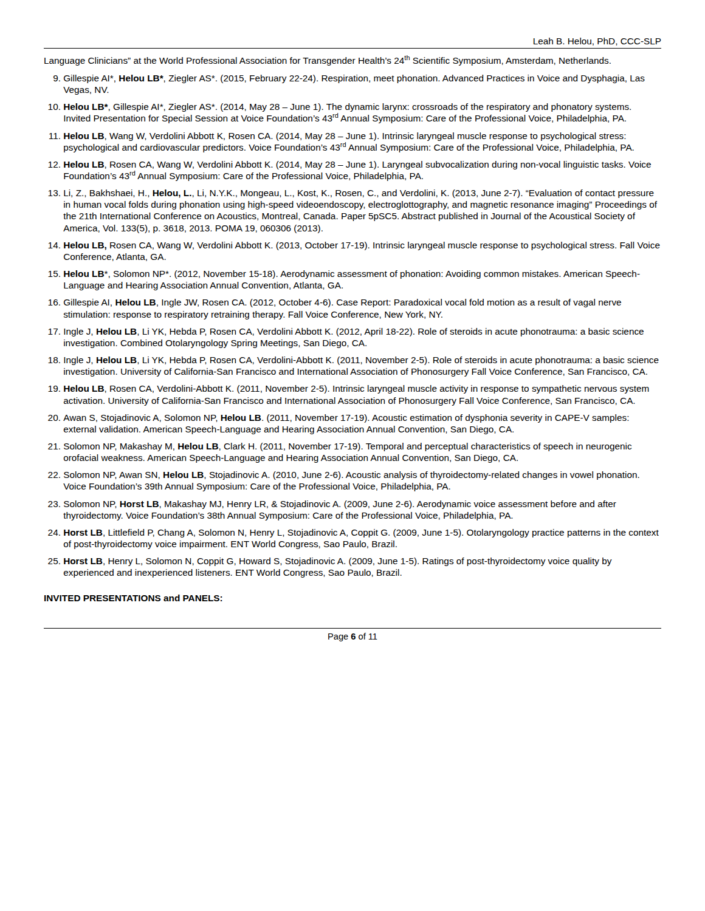Leah B. Helou, PhD, CCC-SLP
Language Clinicians” at the World Professional Association for Transgender Health’s 24th Scientific Symposium, Amsterdam, Netherlands.
Gillespie AI*, Helou LB*, Ziegler AS*. (2015, February 22-24). Respiration, meet phonation. Advanced Practices in Voice and Dysphagia, Las Vegas, NV.
Helou LB*, Gillespie AI*, Ziegler AS*. (2014, May 28 – June 1). The dynamic larynx: crossroads of the respiratory and phonatory systems. Invited Presentation for Special Session at Voice Foundation’s 43rd Annual Symposium: Care of the Professional Voice, Philadelphia, PA.
Helou LB, Wang W, Verdolini Abbott K, Rosen CA. (2014, May 28 – June 1). Intrinsic laryngeal muscle response to psychological stress: psychological and cardiovascular predictors. Voice Foundation’s 43rd Annual Symposium: Care of the Professional Voice, Philadelphia, PA.
Helou LB, Rosen CA, Wang W, Verdolini Abbott K. (2014, May 28 – June 1). Laryngeal subvocalization during non-vocal linguistic tasks. Voice Foundation’s 43rd Annual Symposium: Care of the Professional Voice, Philadelphia, PA.
Li, Z., Bakhshaei, H., Helou, L., Li, N.Y.K., Mongeau, L., Kost, K., Rosen, C., and Verdolini, K. (2013, June 2-7). “Evaluation of contact pressure in human vocal folds during phonation using high-speed videoendoscopy, electroglottography, and magnetic resonance imaging” Proceedings of the 21th International Conference on Acoustics, Montreal, Canada. Paper 5pSC5. Abstract published in Journal of the Acoustical Society of America, Vol. 133(5), p. 3618, 2013. POMA 19, 060306 (2013).
Helou LB, Rosen CA, Wang W, Verdolini Abbott K. (2013, October 17-19). Intrinsic laryngeal muscle response to psychological stress. Fall Voice Conference, Atlanta, GA.
Helou LB*, Solomon NP*. (2012, November 15-18). Aerodynamic assessment of phonation: Avoiding common mistakes. American Speech-Language and Hearing Association Annual Convention, Atlanta, GA.
Gillespie AI, Helou LB, Ingle JW, Rosen CA. (2012, October 4-6). Case Report: Paradoxical vocal fold motion as a result of vagal nerve stimulation: response to respiratory retraining therapy. Fall Voice Conference, New York, NY.
Ingle J, Helou LB, Li YK, Hebda P, Rosen CA, Verdolini Abbott K. (2012, April 18-22). Role of steroids in acute phonotrauma: a basic science investigation. Combined Otolaryngology Spring Meetings, San Diego, CA.
Ingle J, Helou LB, Li YK, Hebda P, Rosen CA, Verdolini-Abbott K. (2011, November 2-5). Role of steroids in acute phonotrauma: a basic science investigation. University of California-San Francisco and International Association of Phonosurgery Fall Voice Conference, San Francisco, CA.
Helou LB, Rosen CA, Verdolini-Abbott K. (2011, November 2-5). Intrinsic laryngeal muscle activity in response to sympathetic nervous system activation. University of California-San Francisco and International Association of Phonosurgery Fall Voice Conference, San Francisco, CA.
Awan S, Stojadinovic A, Solomon NP, Helou LB. (2011, November 17-19). Acoustic estimation of dysphonia severity in CAPE-V samples: external validation. American Speech-Language and Hearing Association Annual Convention, San Diego, CA.
Solomon NP, Makashay M, Helou LB, Clark H. (2011, November 17-19). Temporal and perceptual characteristics of speech in neurogenic orofacial weakness. American Speech-Language and Hearing Association Annual Convention, San Diego, CA.
Solomon NP, Awan SN, Helou LB, Stojadinovic A. (2010, June 2-6). Acoustic analysis of thyroidectomy-related changes in vowel phonation. Voice Foundation’s 39th Annual Symposium: Care of the Professional Voice, Philadelphia, PA.
Solomon NP, Horst LB, Makashay MJ, Henry LR, & Stojadinovic A. (2009, June 2-6). Aerodynamic voice assessment before and after thyroidectomy. Voice Foundation’s 38th Annual Symposium: Care of the Professional Voice, Philadelphia, PA.
Horst LB, Littlefield P, Chang A, Solomon N, Henry L, Stojadinovic A, Coppit G. (2009, June 1-5). Otolaryngology practice patterns in the context of post-thyroidectomy voice impairment. ENT World Congress, Sao Paulo, Brazil.
Horst LB, Henry L, Solomon N, Coppit G, Howard S, Stojadinovic A. (2009, June 1-5). Ratings of post-thyroidectomy voice quality by experienced and inexperienced listeners. ENT World Congress, Sao Paulo, Brazil.
INVITED PRESENTATIONS and PANELS:
Page 6 of 11